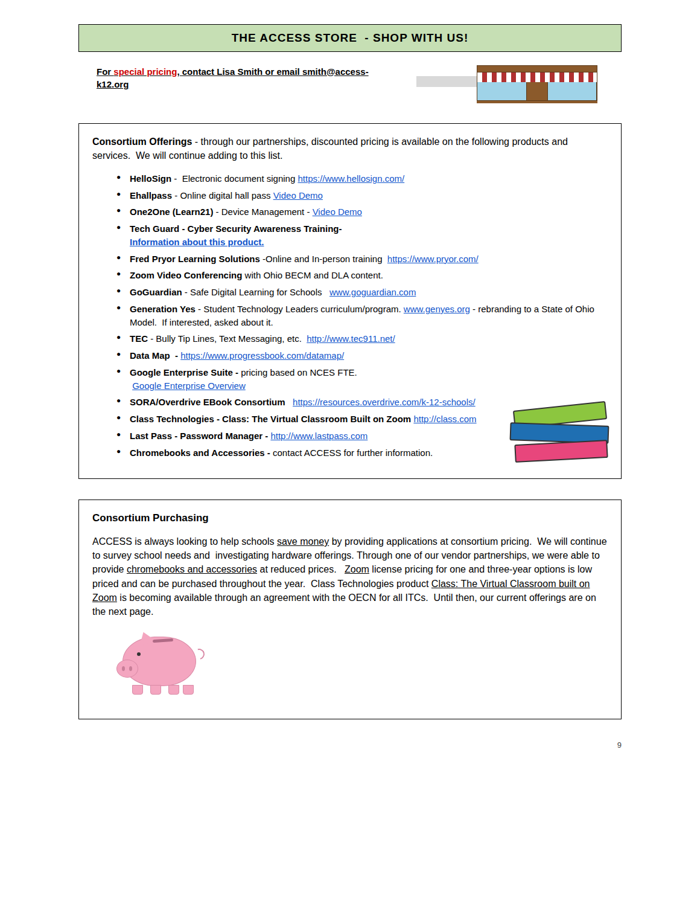THE ACCESS STORE - SHOP WITH US!
For special pricing, contact Lisa Smith or email smith@access-k12.org
Consortium Offerings - through our partnerships, discounted pricing is available on the following products and services. We will continue adding to this list.
HelloSign - Electronic document signing https://www.hellosign.com/
Ehallpass - Online digital hall pass Video Demo
One2One (Learn21) - Device Management - Video Demo
Tech Guard - Cyber Security Awareness Training-
Information about this product.
Fred Pryor Learning Solutions -Online and In-person training https://www.pryor.com/
Zoom Video Conferencing with Ohio BECM and DLA content.
GoGuardian - Safe Digital Learning for Schools www.goguardian.com
Generation Yes - Student Technology Leaders curriculum/program. www.genyes.org - rebranding to a State of Ohio Model. If interested, asked about it.
TEC - Bully Tip Lines, Text Messaging, etc. http://www.tec911.net/
Data Map - https://www.progressbook.com/datamap/
Google Enterprise Suite - pricing based on NCES FTE.
Google Enterprise Overview
SORA/Overdrive EBook Consortium https://resources.overdrive.com/k-12-schools/
Class Technologies - Class: The Virtual Classroom Built on Zoom http://class.com
Last Pass - Password Manager - http://www.lastpass.com
Chromebooks and Accessories - contact ACCESS for further information.
Consortium Purchasing
ACCESS is always looking to help schools save money by providing applications at consortium pricing. We will continue to survey school needs and investigating hardware offerings. Through one of our vendor partnerships, we were able to provide chromebooks and accessories at reduced prices. Zoom license pricing for one and three-year options is low priced and can be purchased throughout the year. Class Technologies product Class: The Virtual Classroom built on Zoom is becoming available through an agreement with the OECN for all ITCs. Until then, our current offerings are on the next page.
9